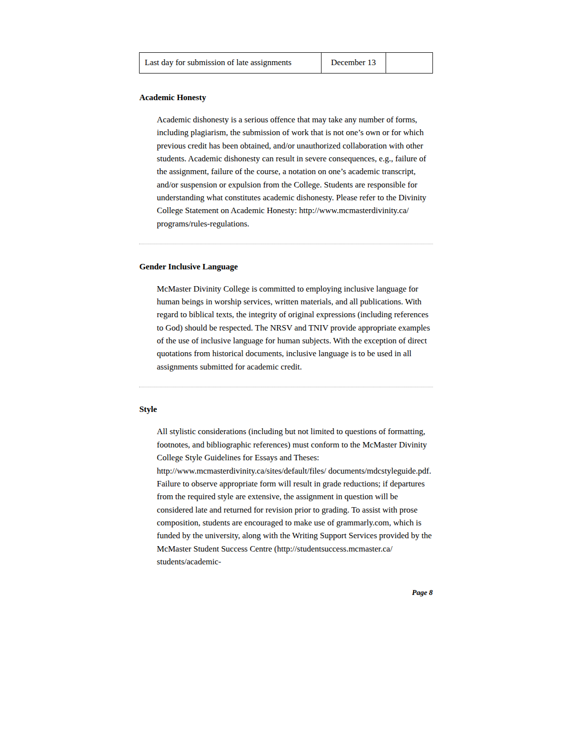| Last day for submission of late assignments | December 13 | |
Academic Honesty
Academic dishonesty is a serious offence that may take any number of forms, including plagiarism, the submission of work that is not one’s own or for which previous credit has been obtained, and/or unauthorized collaboration with other students. Academic dishonesty can result in severe consequences, e.g., failure of the assignment, failure of the course, a notation on one’s academic transcript, and/or suspension or expulsion from the College. Students are responsible for understanding what constitutes academic dishonesty. Please refer to the Divinity College Statement on Academic Honesty: http://www.mcmasterdivinity.ca/ programs/rules-regulations.
Gender Inclusive Language
McMaster Divinity College is committed to employing inclusive language for human beings in worship services, written materials, and all publications. With regard to biblical texts, the integrity of original expressions (including references to God) should be respected. The NRSV and TNIV provide appropriate examples of the use of inclusive language for human subjects. With the exception of direct quotations from historical documents, inclusive language is to be used in all assignments submitted for academic credit.
Style
All stylistic considerations (including but not limited to questions of formatting, footnotes, and bibliographic references) must conform to the McMaster Divinity College Style Guidelines for Essays and Theses: http://www.mcmasterdivinity.ca/sites/default/files/ documents/mdcstyleguide.pdf. Failure to observe appropriate form will result in grade reductions; if departures from the required style are extensive, the assignment in question will be considered late and returned for revision prior to grading. To assist with prose composition, students are encouraged to make use of grammarly.com, which is funded by the university, along with the Writing Support Services provided by the McMaster Student Success Centre (http://studentsuccess.mcmaster.ca/ students/academic-
Page 8